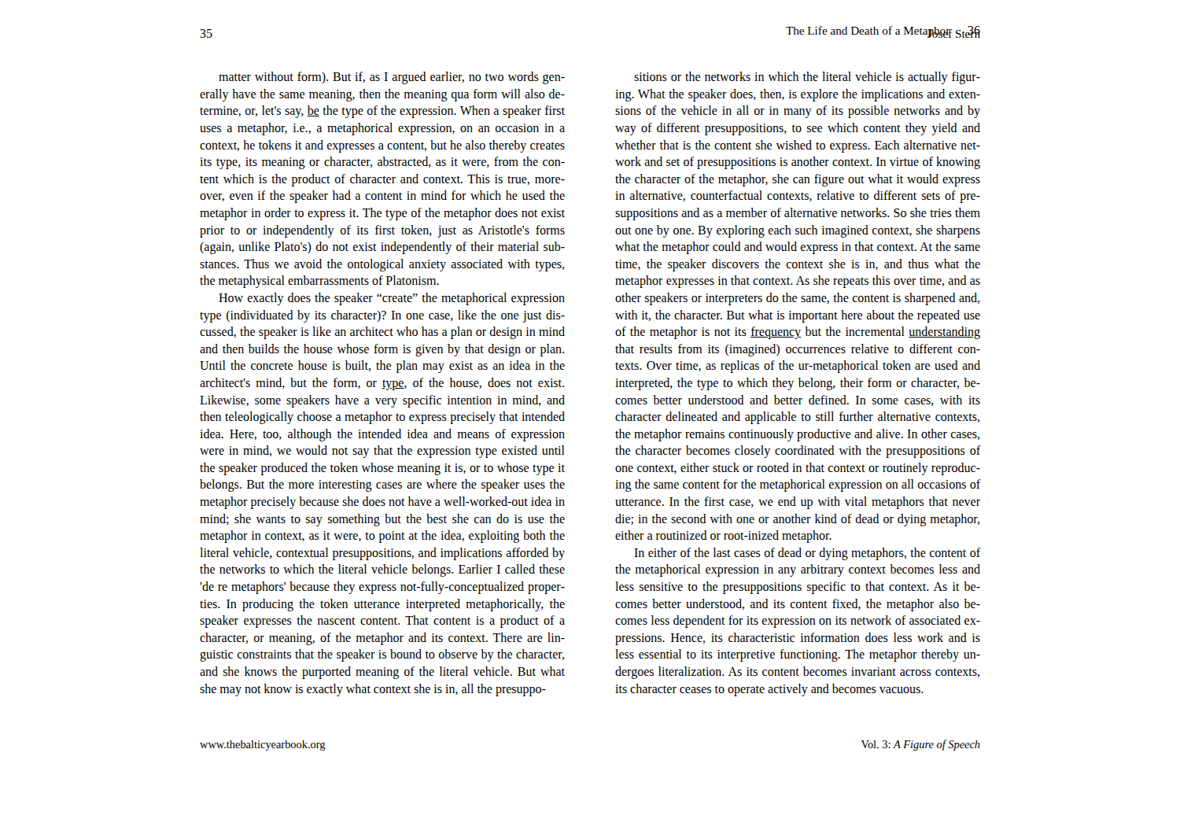35
Josef Stern
The Life and Death of a Metaphor 36
matter without form). But if, as I argued earlier, no two words generally have the same meaning, then the meaning qua form will also determine, or, let's say, be the type of the expression. When a speaker first uses a metaphor, i.e., a metaphorical expression, on an occasion in a context, he tokens it and expresses a content, but he also thereby creates its type, its meaning or character, abstracted, as it were, from the content which is the product of character and context. This is true, moreover, even if the speaker had a content in mind for which he used the metaphor in order to express it. The type of the metaphor does not exist prior to or independently of its first token, just as Aristotle's forms (again, unlike Plato's) do not exist independently of their material substances. Thus we avoid the ontological anxiety associated with types, the metaphysical embarrassments of Platonism.
How exactly does the speaker “create” the metaphorical expression type (individuated by its character)? In one case, like the one just discussed, the speaker is like an architect who has a plan or design in mind and then builds the house whose form is given by that design or plan. Until the concrete house is built, the plan may exist as an idea in the architect's mind, but the form, or type, of the house, does not exist. Likewise, some speakers have a very specific intention in mind, and then teleologically choose a metaphor to express precisely that intended idea. Here, too, although the intended idea and means of expression were in mind, we would not say that the expression type existed until the speaker produced the token whose meaning it is, or to whose type it belongs. But the more interesting cases are where the speaker uses the metaphor precisely because she does not have a well-worked-out idea in mind; she wants to say something but the best she can do is use the metaphor in context, as it were, to point at the idea, exploiting both the literal vehicle, contextual presuppositions, and implications afforded by the networks to which the literal vehicle belongs. Earlier I called these 'de re metaphors' because they express not-fully-conceptualized properties. In producing the token utterance interpreted metaphorically, the speaker expresses the nascent content. That content is a product of a character, or meaning, of the metaphor and its context. There are linguistic constraints that the speaker is bound to observe by the character, and she knows the purported meaning of the literal vehicle. But what she may not know is exactly what context she is in, all the presuppo-
sitions or the networks in which the literal vehicle is actually figuring. What the speaker does, then, is explore the implications and extensions of the vehicle in all or in many of its possible networks and by way of different presuppositions, to see which content they yield and whether that is the content she wished to express. Each alternative network and set of presuppositions is another context. In virtue of knowing the character of the metaphor, she can figure out what it would express in alternative, counterfactual contexts, relative to different sets of presuppositions and as a member of alternative networks. So she tries them out one by one. By exploring each such imagined context, she sharpens what the metaphor could and would express in that context. At the same time, the speaker discovers the context she is in, and thus what the metaphor expresses in that context. As she repeats this over time, and as other speakers or interpreters do the same, the content is sharpened and, with it, the character. But what is important here about the repeated use of the metaphor is not its frequency but the incremental understanding that results from its (imagined) occurrences relative to different contexts. Over time, as replicas of the ur-metaphorical token are used and interpreted, the type to which they belong, their form or character, becomes better understood and better defined. In some cases, with its character delineated and applicable to still further alternative contexts, the metaphor remains continuously productive and alive. In other cases, the character becomes closely coordinated with the presuppositions of one context, either stuck or rooted in that context or routinely reproducing the same content for the metaphorical expression on all occasions of utterance. In the first case, we end up with vital metaphors that never die; in the second with one or another kind of dead or dying metaphor, either a routinized or root-inized metaphor.
In either of the last cases of dead or dying metaphors, the content of the metaphorical expression in any arbitrary context becomes less and less sensitive to the presuppositions specific to that context. As it becomes better understood, and its content fixed, the metaphor also becomes less dependent for its expression on its network of associated expressions. Hence, its characteristic information does less work and is less essential to its interpretive functioning. The metaphor thereby undergoes literalization. As its content becomes invariant across contexts, its character ceases to operate actively and becomes vacuous.
www.thebalticyearbook.org
Vol. 3: A Figure of Speech